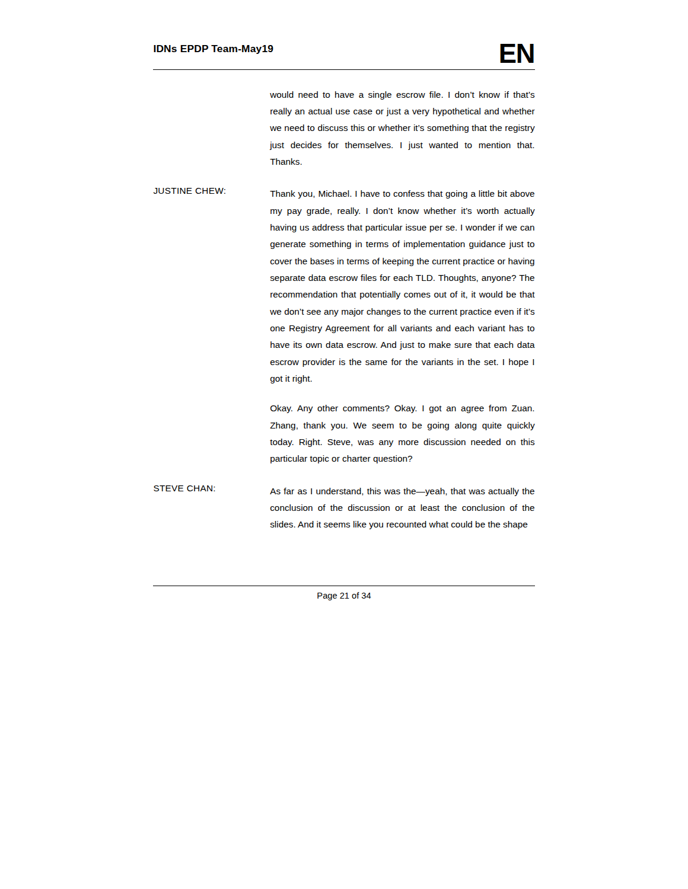IDNs EPDP Team-May19
EN
would need to have a single escrow file. I don’t know if that’s really an actual use case or just a very hypothetical and whether we need to discuss this or whether it’s something that the registry just decides for themselves. I just wanted to mention that. Thanks.
JUSTINE CHEW:
Thank you, Michael. I have to confess that going a little bit above my pay grade, really. I don’t know whether it’s worth actually having us address that particular issue per se. I wonder if we can generate something in terms of implementation guidance just to cover the bases in terms of keeping the current practice or having separate data escrow files for each TLD. Thoughts, anyone? The recommendation that potentially comes out of it, it would be that we don’t see any major changes to the current practice even if it’s one Registry Agreement for all variants and each variant has to have its own data escrow. And just to make sure that each data escrow provider is the same for the variants in the set. I hope I got it right.
Okay. Any other comments? Okay. I got an agree from Zuan. Zhang, thank you. We seem to be going along quite quickly today. Right. Steve, was any more discussion needed on this particular topic or charter question?
STEVE CHAN:
As far as I understand, this was the—yeah, that was actually the conclusion of the discussion or at least the conclusion of the slides. And it seems like you recounted what could be the shape
Page 21 of 34